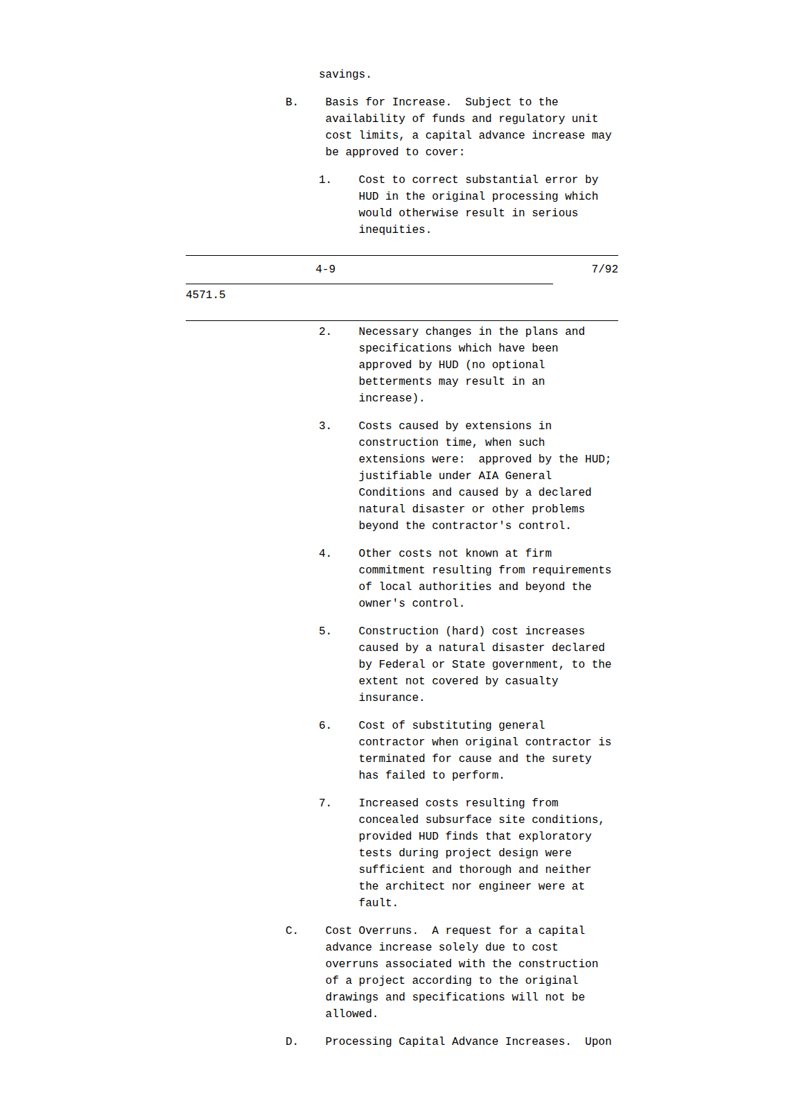savings.
B. Basis for Increase. Subject to the availability of funds and regulatory unit cost limits, a capital advance increase may be approved to cover:
1. Cost to correct substantial error by HUD in the original processing which would otherwise result in serious inequities.
4-9 7/92
4571.5
2. Necessary changes in the plans and specifications which have been approved by HUD (no optional betterments may result in an increase).
3. Costs caused by extensions in construction time, when such extensions were: approved by the HUD; justifiable under AIA General Conditions and caused by a declared natural disaster or other problems beyond the contractor's control.
4. Other costs not known at firm commitment resulting from requirements of local authorities and beyond the owner's control.
5. Construction (hard) cost increases caused by a natural disaster declared by Federal or State government, to the extent not covered by casualty insurance.
6. Cost of substituting general contractor when original contractor is terminated for cause and the surety has failed to perform.
7. Increased costs resulting from concealed subsurface site conditions, provided HUD finds that exploratory tests during project design were sufficient and thorough and neither the architect nor engineer were at fault.
C. Cost Overruns. A request for a capital advance increase solely due to cost overruns associated with the construction of a project according to the original drawings and specifications will not be allowed.
D. Processing Capital Advance Increases. Upon